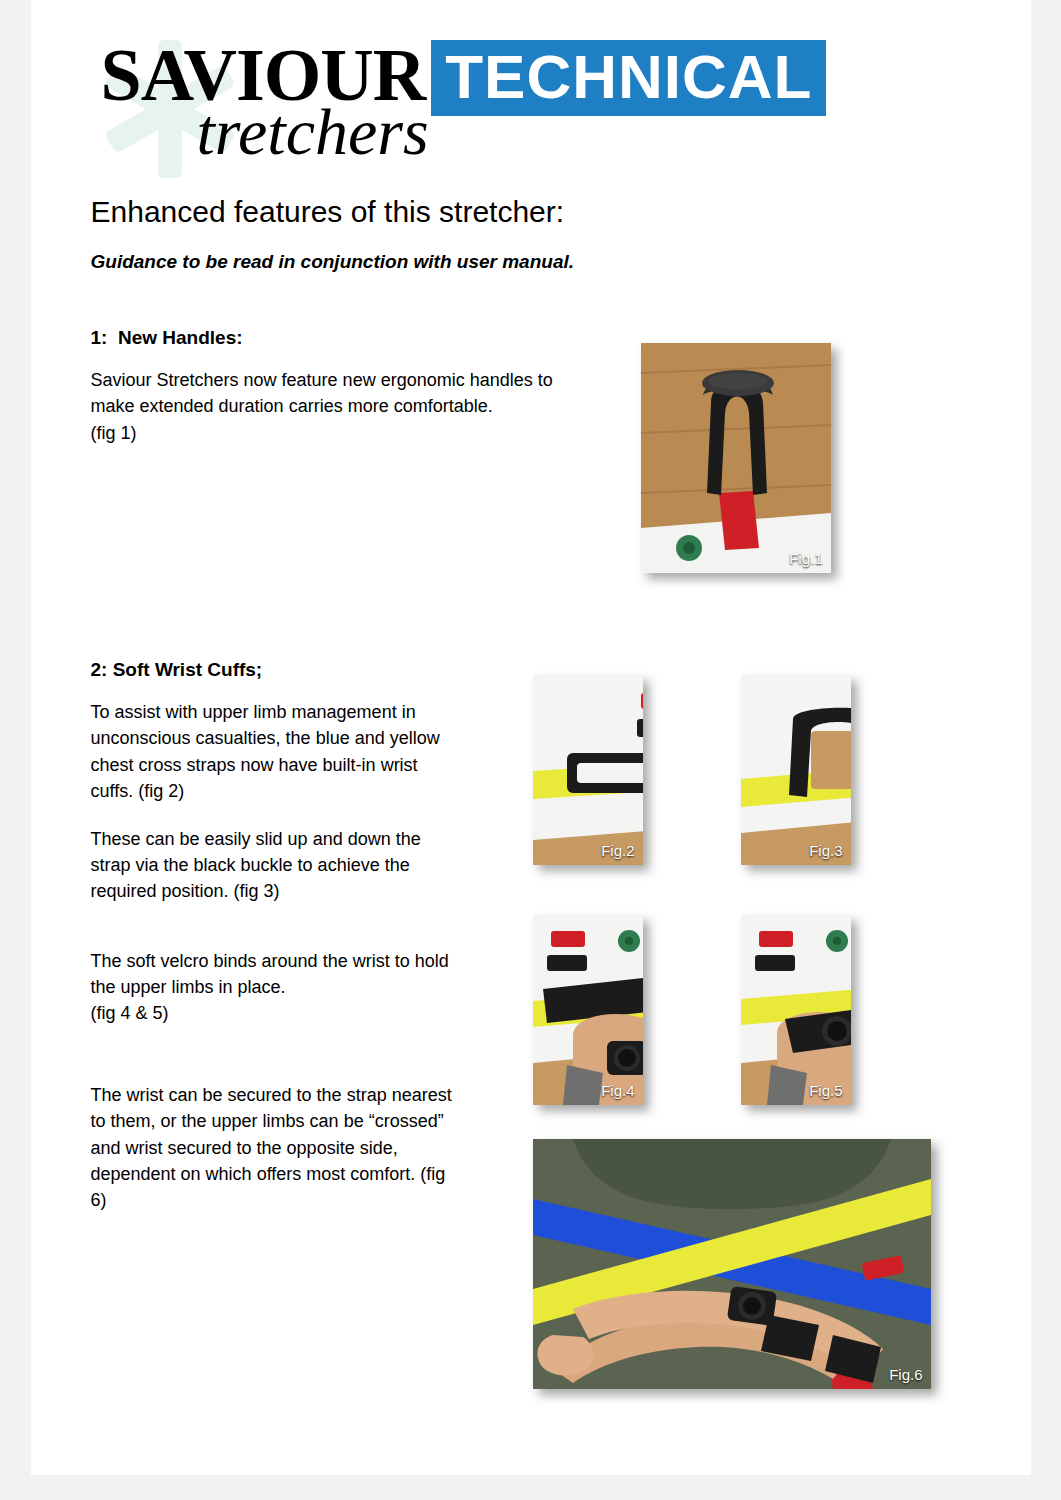SAVIOUR TECHNICAL
tretchers
Enhanced features of this stretcher:
Guidance to be read in conjunction with user manual.
1: New Handles:
Saviour Stretchers now feature new ergonomic handles to make extended duration carries more comfortable.
(fig 1)
Fig.1
2: Soft Wrist Cuffs;
To assist with upper limb management in unconscious casualties, the blue and yellow chest cross straps now have built-in wrist cuffs. (fig 2)
These can be easily slid up and down the strap via the black buckle to achieve the required position. (fig 3)
The soft velcro binds around the wrist to hold the upper limbs in place.
(fig 4 & 5)
The wrist can be secured to the strap nearest to them, or the upper limbs can be “crossed” and wrist secured to the opposite side, dependent on which offers most comfort. (fig 6)
Fig.2
Fig.3
Fig.4
Fig.5
Fig.6